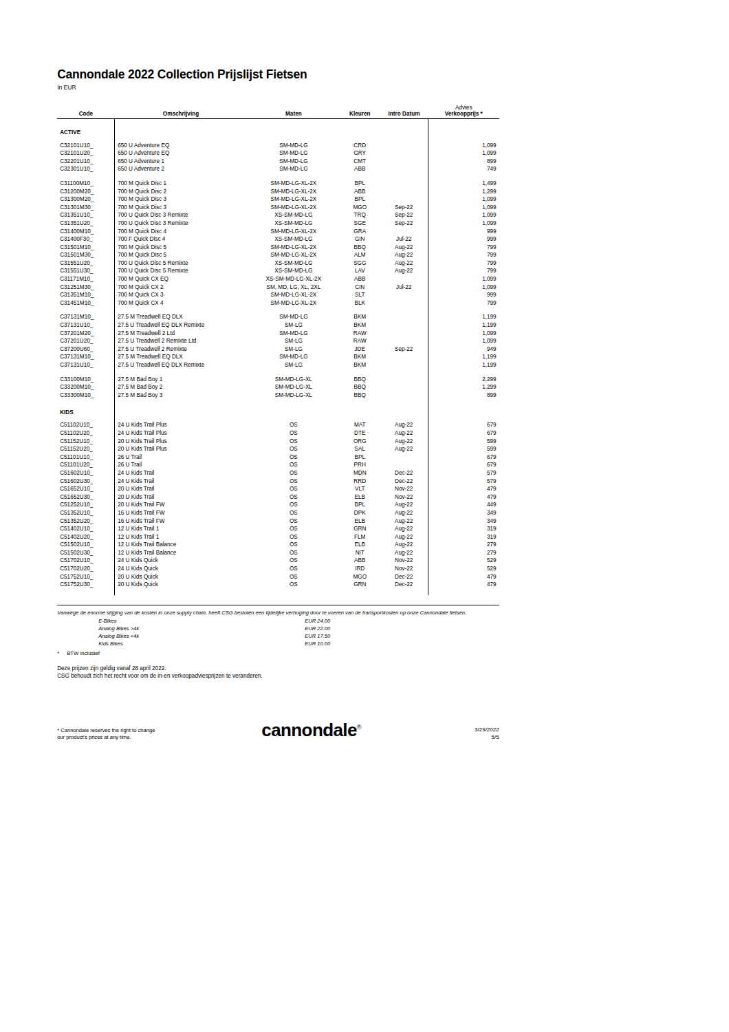Cannondale 2022 Collection Prijslijst Fietsen
In EUR
| | | | | | Advies |
| --- | --- | --- | --- | --- | --- |
| Code | Omschrijving | Maten | Kleuren | Intro Datum | Verkoopprijs * |
| ACTIVE | | | | | |
| C32101U10_ | 650 U Adventure EQ | SM-MD-LG | CRD | | 1,099 |
| C32101U20_ | 650 U Adventure EQ | SM-MD-LG | GRY | | 1,099 |
| C32201U10_ | 650 U Adventure 1 | SM-MD-LG | CMT | | 899 |
| C32301U10_ | 650 U Adventure 2 | SM-MD-LG | ABB | | 749 |
| C31100M10_ | 700 M Quick Disc 1 | SM-MD-LG-XL-2X | BPL | | 1,499 |
| C31200M20_ | 700 M Quick Disc 2 | SM-MD-LG-XL-2X | ABB | | 1,299 |
| C31300M20_ | 700 M Quick Disc 3 | SM-MD-LG-XL-2X | BPL | | 1,099 |
| C31301M30_ | 700 M Quick Disc 3 | SM-MD-LG-XL-2X | MGO | Sep-22 | 1,099 |
| C31351U10_ | 700 U Quick Disc 3 Remixte | XS-SM-MD-LG | TRQ | Sep-22 | 1,099 |
| C31351U20_ | 700 U Quick Disc 3 Remixte | XS-SM-MD-LG | SGE | Sep-22 | 1,099 |
| C31400M10_ | 700 M Quick Disc 4 | SM-MD-LG-XL-2X | GRA | | 999 |
| C31400F30_ | 700 F Quick Disc 4 | XS-SM-MD-LG | GIN | Jul-22 | 999 |
| C31501M10_ | 700 M Quick Disc 5 | SM-MD-LG-XL-2X | BBQ | Aug-22 | 799 |
| C31501M30_ | 700 M Quick Disc 5 | SM-MD-LG-XL-2X | ALM | Aug-22 | 799 |
| C31551U20_ | 700 U Quick Disc 5 Remixte | XS-SM-MD-LG | SGG | Aug-22 | 799 |
| C31551U30_ | 700 U Quick Disc 5 Remixte | XS-SM-MD-LG | LAV | Aug-22 | 799 |
| C31171M10_ | 700 M Quick CX EQ | XS-SM-MD-LG-XL-2X | ABB | | 1,099 |
| C31251M30_ | 700 M Quick CX 2 | SM, MD, LG, XL, 2XL | CIN | Jul-22 | 1,099 |
| C31351M10_ | 700 M Quick CX 3 | SM-MD-LG-XL-2X | SLT | | 999 |
| C31451M10_ | 700 M Quick CX 4 | SM-MD-LG-XL-2X | BLK | | 799 |
| C37131M10_ | 27.5 M Treadwell EQ DLX | SM-MD-LG | BKM | | 1,199 |
| C37131U10_ | 27.5 U Treadwell EQ DLX Remixte | SM-LG | BKM | | 1,199 |
| C37201M20_ | 27.5 M Treadwell 2 Ltd | SM-MD-LG | RAW | | 1,099 |
| C37201U20_ | 27.5 U Treadwell 2 Remixte Ltd | SM-LG | RAW | | 1,099 |
| C37200U60_ | 27.5 U Treadwell 2 Remixte | SM-LG | JDE | Sep-22 | 949 |
| C37131M10_ | 27.5 M Treadwell EQ DLX | SM-MD-LG | BKM | | 1,199 |
| C37131U10_ | 27.5 U Treadwell EQ DLX Remixte | SM-LG | BKM | | 1,199 |
| C33100M10_ | 27.5 M Bad Boy 1 | SM-MD-LG-XL | BBQ | | 2,299 |
| C33200M10_ | 27.5 M Bad Boy 2 | SM-MD-LG-XL | BBQ | | 1,299 |
| C33300M10_ | 27.5 M Bad Boy 3 | SM-MD-LG-XL | BBQ | | 899 |
| KIDS | | | | | |
| C51102U10_ | 24 U Kids Trail Plus | OS | MAT | Aug-22 | 679 |
| C51102U20_ | 24 U Kids Trail Plus | OS | DTE | Aug-22 | 679 |
| C51152U10_ | 20 U Kids Trail Plus | OS | ORG | Aug-22 | 599 |
| C51152U20_ | 20 U Kids Trail Plus | OS | SAL | Aug-22 | 599 |
| C51101U10_ | 26 U Trail | OS | BPL | | 679 |
| C51101U20_ | 26 U Trail | OS | PRH | | 679 |
| C51602U10_ | 24 U Kids Trail | OS | MDN | Dec-22 | 579 |
| C51602U30_ | 24 U Kids Trail | OS | RRD | Dec-22 | 579 |
| C51652U10_ | 20 U Kids Trail | OS | VLT | Nov-22 | 479 |
| C51652U30_ | 20 U Kids Trail | OS | ELB | Nov-22 | 479 |
| C51252U10_ | 20 U Kids Trail FW | OS | BPL | Aug-22 | 449 |
| C51352U10_ | 16 U Kids Trail FW | OS | DPK | Aug-22 | 349 |
| C51352U20_ | 16 U Kids Trail FW | OS | ELB | Aug-22 | 349 |
| C51402U10_ | 12 U Kids Trail 1 | OS | GRN | Aug-22 | 319 |
| C51402U20_ | 12 U Kids Trail 1 | OS | FLM | Aug-22 | 319 |
| C51502U10_ | 12 U Kids Trail Balance | OS | ELB | Aug-22 | 279 |
| C51502U30_ | 12 U Kids Trail Balance | OS | NIT | Aug-22 | 279 |
| C51702U10_ | 24 U Kids Quick | OS | ABB | Nov-22 | 529 |
| C51702U20_ | 24 U Kids Quick | OS | IRD | Nov-22 | 529 |
| C51752U10_ | 20 U Kids Quick | OS | MGO | Dec-22 | 479 |
| C51752U30_ | 20 U Kids Quick | OS | GRN | Dec-22 | 479 |
Vanwege de enorme stijging van de kosten in onze supply chain, heeft CSG besloten een tijdelijke verhoging door te voeren van de transportkosten op onze Cannondale fietsen.
| E-Bikes | EUR 24.00 |
| Analog Bikes >4k | EUR 22.00 |
| Analog Bikes <4k | EUR 17.50 |
| Kids Bikes | EUR 10.00 |
*BTW inclusief
Deze prijzen zijn geldig vanaf 28 april 2022.
CSG behoudt zich het recht voor om de in-en verkoopadviesprijzen te veranderen.
* Cannondale reserves the right to change
our product's prices at any time.
cannondale®
3/29/2022
5/5